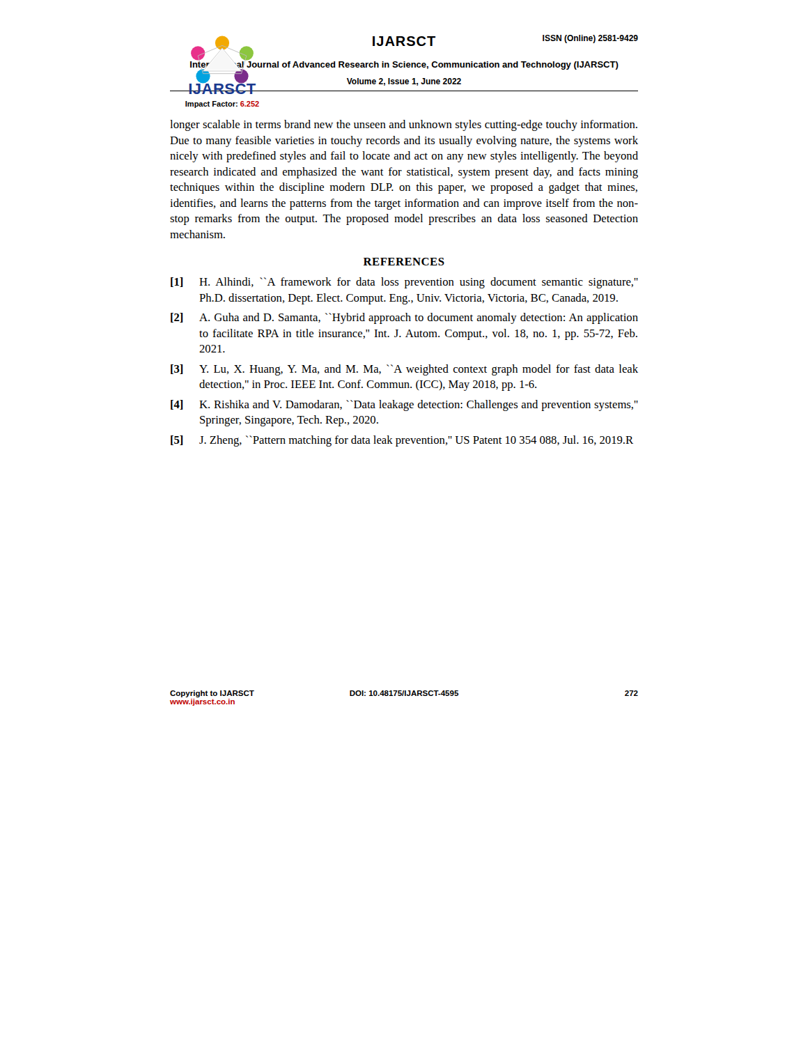IJARSCT
Impact Factor: 6.252
ISSN (Online) 2581-9429
IJARSCT
International Journal of Advanced Research in Science, Communication and Technology (IJARSCT)
Volume 2, Issue 1, June 2022
longer scalable in terms brand new the unseen and unknown styles cutting-edge touchy information. Due to many feasible varieties in touchy records and its usually evolving nature, the systems work nicely with predefined styles and fail to locate and act on any new styles intelligently. The beyond research indicated and emphasized the want for statistical, system present day, and facts mining techniques within the discipline modern DLP. on this paper, we proposed a gadget that mines, identifies, and learns the patterns from the target information and can improve itself from the non-stop remarks from the output. The proposed model prescribes an data loss seasoned Detection mechanism.
REFERENCES
[1] H. Alhindi, ``A framework for data loss prevention using document semantic signature,'' Ph.D. dissertation, Dept. Elect. Comput. Eng., Univ. Victoria, Victoria, BC, Canada, 2019.
[2] A. Guha and D. Samanta, ``Hybrid approach to document anomaly detection: An application to facilitate RPA in title insurance,'' Int. J. Autom. Comput., vol. 18, no. 1, pp. 55-72, Feb. 2021.
[3] Y. Lu, X. Huang, Y. Ma, and M. Ma, ``A weighted context graph model for fast data leak detection,'' in Proc. IEEE Int. Conf. Commun. (ICC), May 2018, pp. 1-6.
[4] K. Rishika and V. Damodaran, ``Data leakage detection: Challenges and prevention systems,'' Springer, Singapore, Tech. Rep., 2020.
[5] J. Zheng, ``Pattern matching for data leak prevention,'' US Patent 10 354 088, Jul. 16, 2019.R
Copyright to IJARSCT
www.ijarsct.co.in
DOI: 10.48175/IJARSCT-4595
272